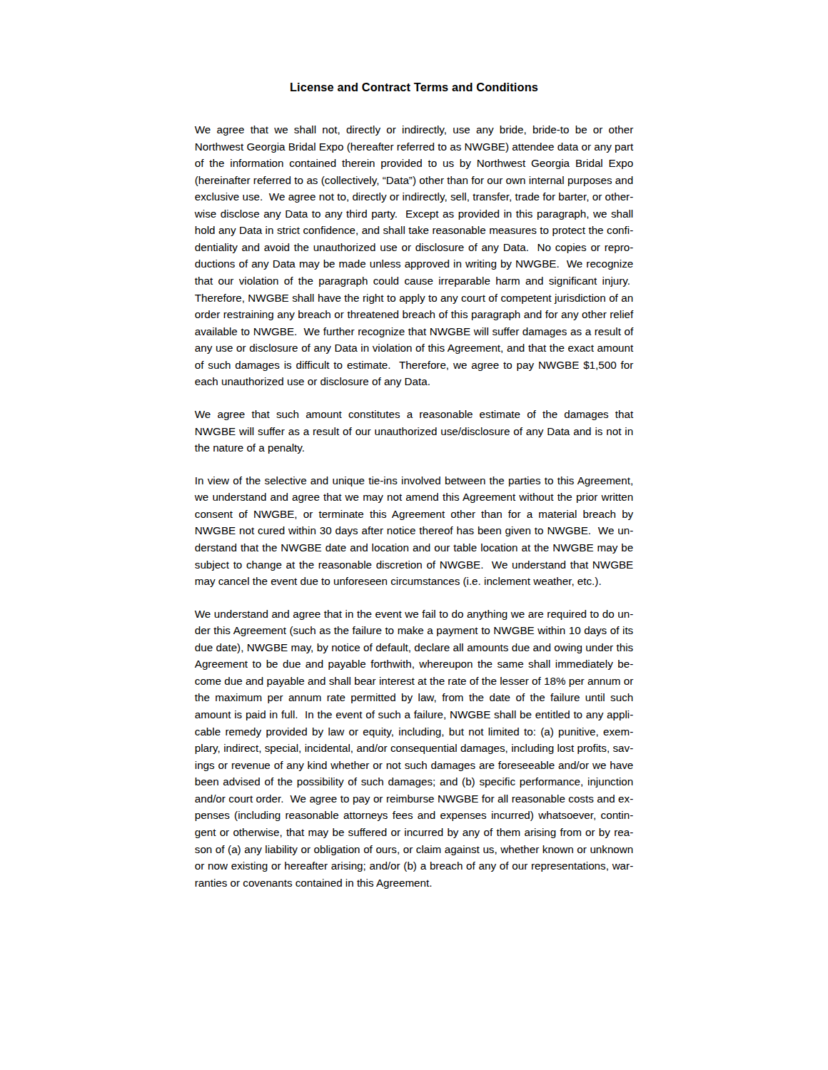License and Contract Terms and Conditions
We agree that we shall not, directly or indirectly, use any bride, bride-to be or other Northwest Georgia Bridal Expo (hereafter referred to as NWGBE) attendee data or any part of the information contained therein provided to us by Northwest Georgia Bridal Expo (hereinafter referred to as (collectively, “Data”) other than for our own internal purposes and exclusive use. We agree not to, directly or indirectly, sell, transfer, trade for barter, or otherwise disclose any Data to any third party. Except as provided in this paragraph, we shall hold any Data in strict confidence, and shall take reasonable measures to protect the confidentiality and avoid the unauthorized use or disclosure of any Data. No copies or reproductions of any Data may be made unless approved in writing by NWGBE. We recognize that our violation of the paragraph could cause irreparable harm and significant injury. Therefore, NWGBE shall have the right to apply to any court of competent jurisdiction of an order restraining any breach or threatened breach of this paragraph and for any other relief available to NWGBE. We further recognize that NWGBE will suffer damages as a result of any use or disclosure of any Data in violation of this Agreement, and that the exact amount of such damages is difficult to estimate. Therefore, we agree to pay NWGBE $1,500 for each unauthorized use or disclosure of any Data.
We agree that such amount constitutes a reasonable estimate of the damages that NWGBE will suffer as a result of our unauthorized use/disclosure of any Data and is not in the nature of a penalty.
In view of the selective and unique tie-ins involved between the parties to this Agreement, we understand and agree that we may not amend this Agreement without the prior written consent of NWGBE, or terminate this Agreement other than for a material breach by NWGBE not cured within 30 days after notice thereof has been given to NWGBE. We understand that the NWGBE date and location and our table location at the NWGBE may be subject to change at the reasonable discretion of NWGBE. We understand that NWGBE may cancel the event due to unforeseen circumstances (i.e. inclement weather, etc.).
We understand and agree that in the event we fail to do anything we are required to do under this Agreement (such as the failure to make a payment to NWGBE within 10 days of its due date), NWGBE may, by notice of default, declare all amounts due and owing under this Agreement to be due and payable forthwith, whereupon the same shall immediately become due and payable and shall bear interest at the rate of the lesser of 18% per annum or the maximum per annum rate permitted by law, from the date of the failure until such amount is paid in full. In the event of such a failure, NWGBE shall be entitled to any applicable remedy provided by law or equity, including, but not limited to: (a) punitive, exemplary, indirect, special, incidental, and/or consequential damages, including lost profits, savings or revenue of any kind whether or not such damages are foreseeable and/or we have been advised of the possibility of such damages; and (b) specific performance, injunction and/or court order. We agree to pay or reimburse NWGBE for all reasonable costs and expenses (including reasonable attorneys fees and expenses incurred) whatsoever, contingent or otherwise, that may be suffered or incurred by any of them arising from or by reason of (a) any liability or obligation of ours, or claim against us, whether known or unknown or now existing or hereafter arising; and/or (b) a breach of any of our representations, warranties or covenants contained in this Agreement.